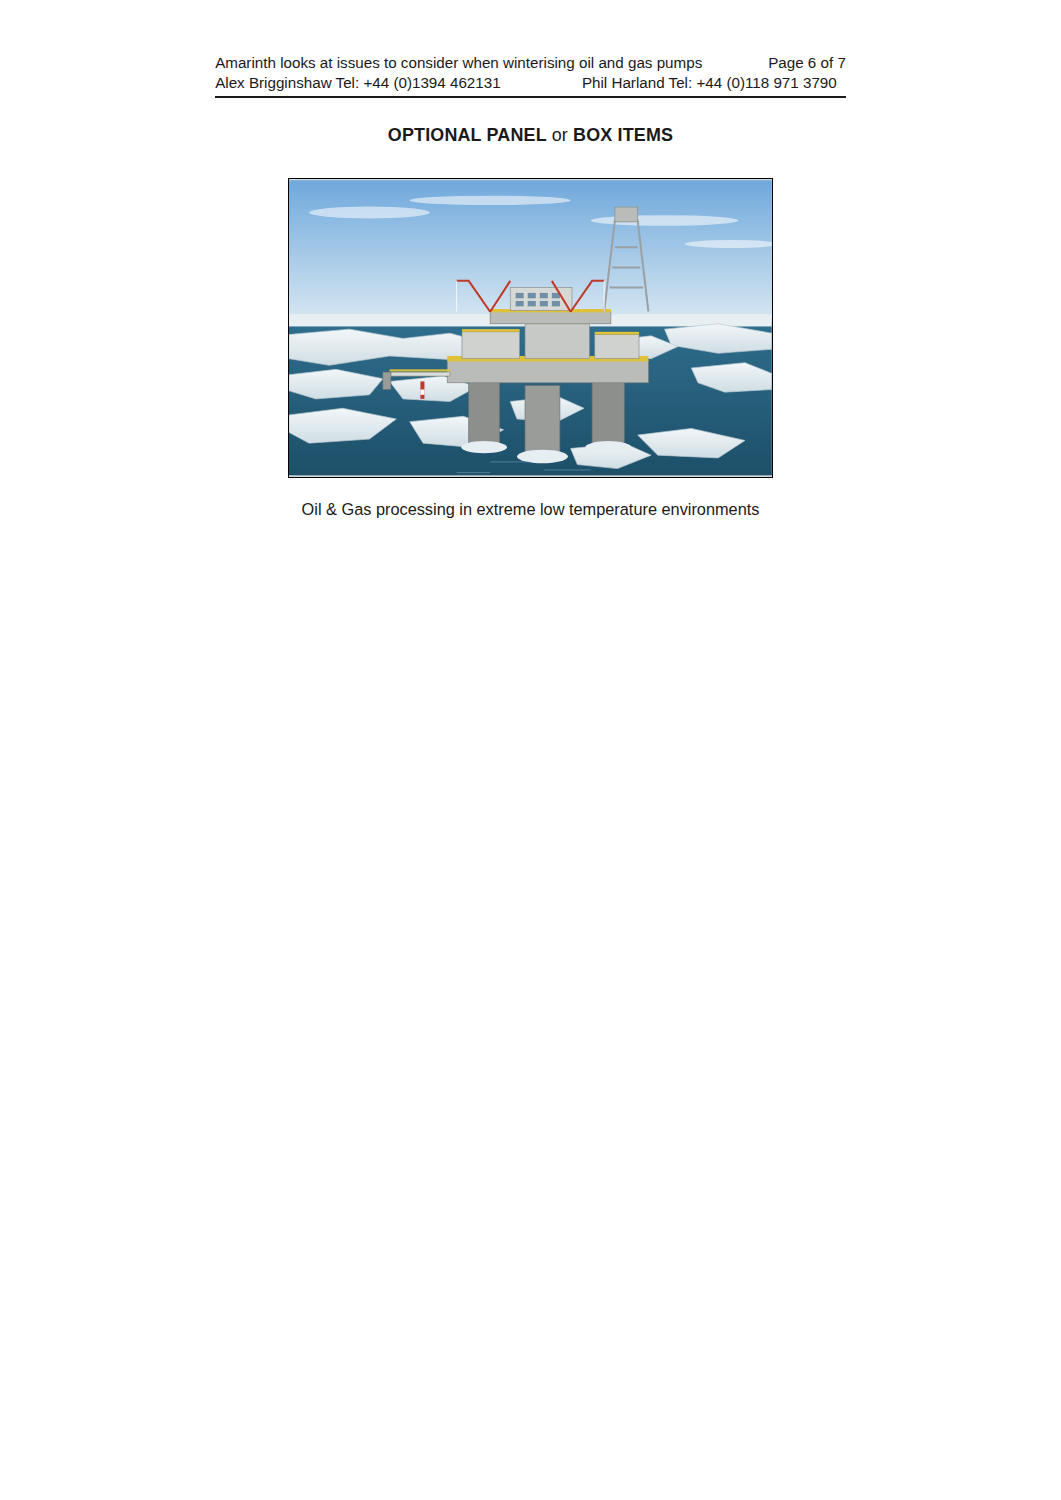Amarinth looks at issues to consider when winterising oil and gas pumps Page 6 of 7
Alex Brigginshaw Tel: +44 (0)1394 462131 Phil Harland Tel: +44 (0)118 971 3790
OPTIONAL PANEL or BOX ITEMS
Oil & Gas processing in extreme low temperature environments